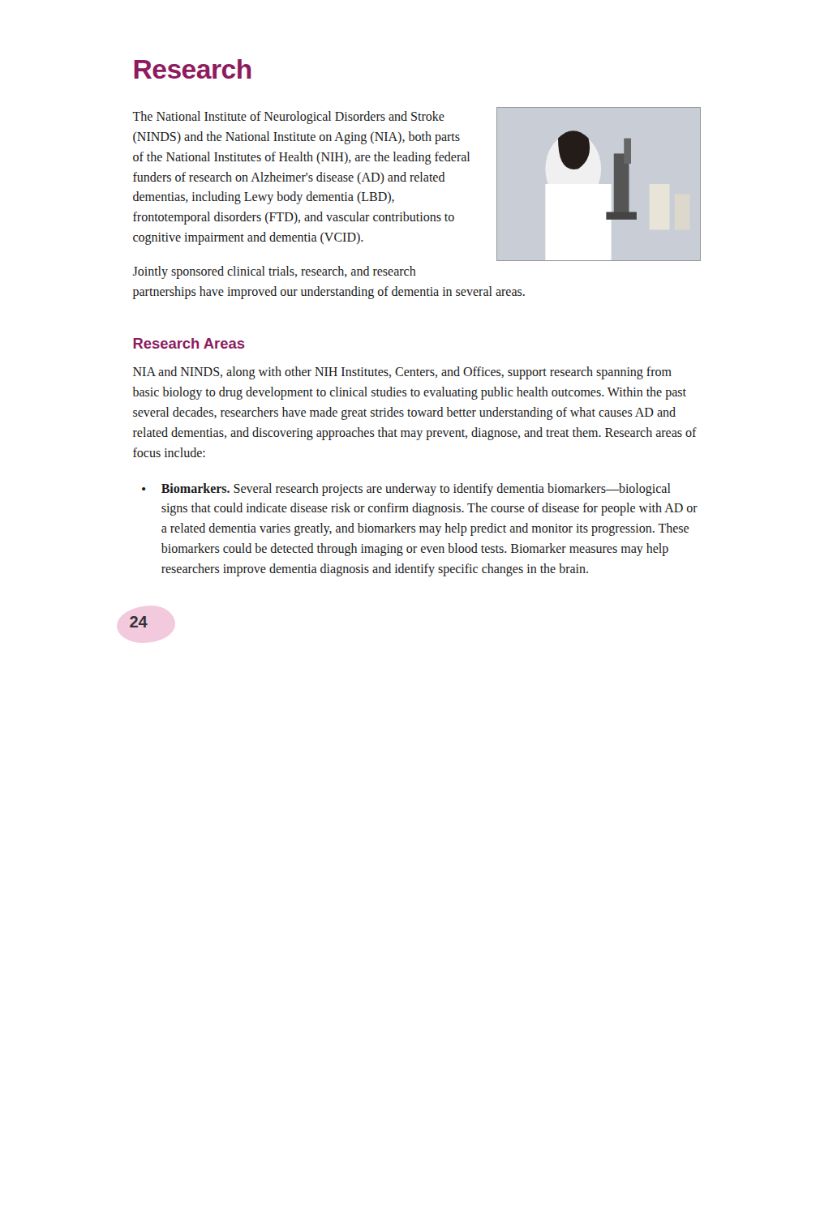Research
The National Institute of Neurological Disorders and Stroke (NINDS) and the National Institute on Aging (NIA), both parts of the National Institutes of Health (NIH), are the leading federal funders of research on Alzheimer's disease (AD) and related dementias, including Lewy body dementia (LBD), frontotemporal disorders (FTD), and vascular contributions to cognitive impairment and dementia (VCID).
Jointly sponsored clinical trials, research, and research partnerships have improved our understanding of dementia in several areas.
Research Areas
NIA and NINDS, along with other NIH Institutes, Centers, and Offices, support research spanning from basic biology to drug development to clinical studies to evaluating public health outcomes. Within the past several decades, researchers have made great strides toward better understanding of what causes AD and related dementias, and discovering approaches that may prevent, diagnose, and treat them. Research areas of focus include:
Biomarkers. Several research projects are underway to identify dementia biomarkers—biological signs that could indicate disease risk or confirm diagnosis. The course of disease for people with AD or a related dementia varies greatly, and biomarkers may help predict and monitor its progression. These biomarkers could be detected through imaging or even blood tests. Biomarker measures may help researchers improve dementia diagnosis and identify specific changes in the brain.
24